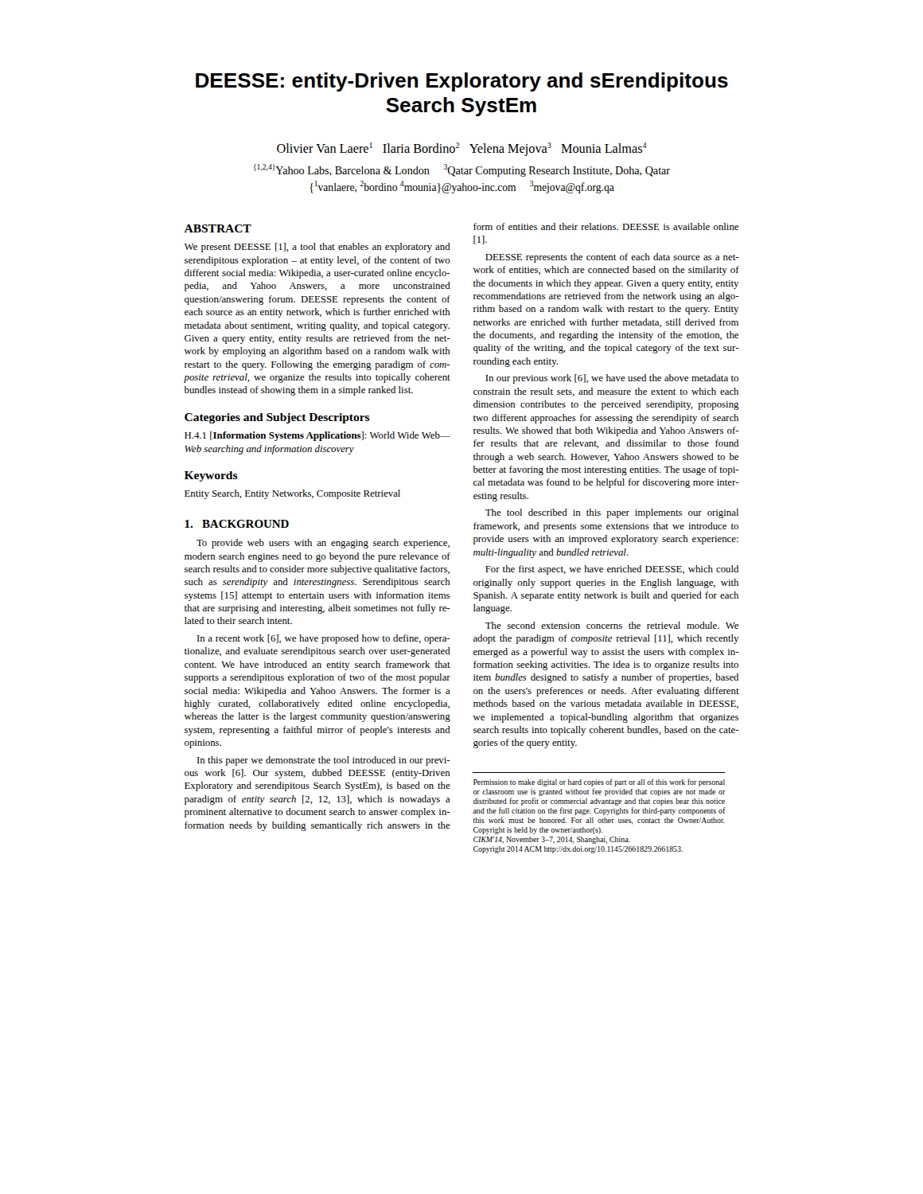DEESSE: entity-Driven Exploratory and sErendipitous
Search SystEm
Olivier Van Laere1 Ilaria Bordino2 Yelena Mejova3 Mounia Lalmas4
{1,2,4}Yahoo Labs, Barcelona & London 3Qatar Computing Research Institute, Doha, Qatar
{1vanlaere, 2bordino 4mounia}@yahoo-inc.com 3mejova@qf.org.qa
ABSTRACT
We present DEESSE [1], a tool that enables an exploratory and serendipitous exploration – at entity level, of the content of two different social media: Wikipedia, a user-curated online encyclopedia, and Yahoo Answers, a more unconstrained question/answering forum. DEESSE represents the content of each source as an entity network, which is further enriched with metadata about sentiment, writing quality, and topical category. Given a query entity, entity results are retrieved from the network by employing an algorithm based on a random walk with restart to the query. Following the emerging paradigm of composite retrieval, we organize the results into topically coherent bundles instead of showing them in a simple ranked list.
Categories and Subject Descriptors
H.4.1 [Information Systems Applications]: World Wide Web—Web searching and information discovery
Keywords
Entity Search, Entity Networks, Composite Retrieval
1. BACKGROUND
To provide web users with an engaging search experience, modern search engines need to go beyond the pure relevance of search results and to consider more subjective qualitative factors, such as serendipity and interestingness. Serendipitous search systems [15] attempt to entertain users with information items that are surprising and interesting, albeit sometimes not fully related to their search intent.
In a recent work [6], we have proposed how to define, operationalize, and evaluate serendipitous search over user-generated content. We have introduced an entity search framework that supports a serendipitous exploration of two of the most popular social media: Wikipedia and Yahoo Answers. The former is a highly curated, collaboratively edited online encyclopedia, whereas the latter is the largest community question/answering system, representing a faithful mirror of people's interests and opinions.
In this paper we demonstrate the tool introduced in our previous work [6]. Our system, dubbed DEESSE (entity-Driven Exploratory and serendipitous Search SystEm), is based on the paradigm of entity search [2, 12, 13], which is nowadays a prominent alternative to document search to answer complex information needs by building semantically rich answers in the form of entities and their relations. DEESSE is available online [1].
DEESSE represents the content of each data source as a network of entities, which are connected based on the similarity of the documents in which they appear. Given a query entity, entity recommendations are retrieved from the network using an algorithm based on a random walk with restart to the query. Entity networks are enriched with further metadata, still derived from the documents, and regarding the intensity of the emotion, the quality of the writing, and the topical category of the text surrounding each entity.
In our previous work [6], we have used the above metadata to constrain the result sets, and measure the extent to which each dimension contributes to the perceived serendipity, proposing two different approaches for assessing the serendipity of search results. We showed that both Wikipedia and Yahoo Answers offer results that are relevant, and dissimilar to those found through a web search. However, Yahoo Answers showed to be better at favoring the most interesting entities. The usage of topical metadata was found to be helpful for discovering more interesting results.
The tool described in this paper implements our original framework, and presents some extensions that we introduce to provide users with an improved exploratory search experience: multi-linguality and bundled retrieval.
For the first aspect, we have enriched DEESSE, which could originally only support queries in the English language, with Spanish. A separate entity network is built and queried for each language.
The second extension concerns the retrieval module. We adopt the paradigm of composite retrieval [11], which recently emerged as a powerful way to assist the users with complex information seeking activities. The idea is to organize results into item bundles designed to satisfy a number of properties, based on the users's preferences or needs. After evaluating different methods based on the various metadata available in DEESSE, we implemented a topical-bundling algorithm that organizes search results into topically coherent bundles, based on the categories of the query entity.
Permission to make digital or hard copies of part or all of this work for personal or classroom use is granted without fee provided that copies are not made or distributed for profit or commercial advantage and that copies bear this notice and the full citation on the first page. Copyrights for third-party components of this work must be honored. For all other uses, contact the Owner/Author. Copyright is held by the owner/author(s).
CIKM'14, November 3–7, 2014, Shanghai, China.
Copyright 2014 ACM http://dx.doi.org/10.1145/2661829.2661853.